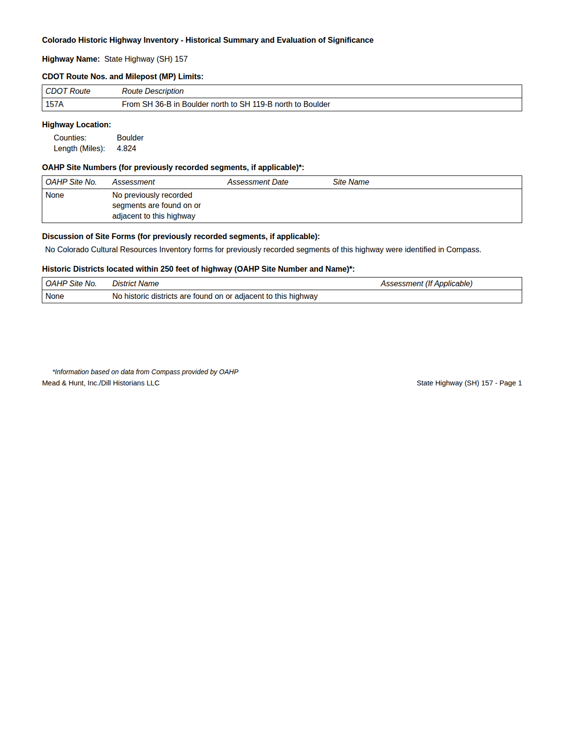Colorado Historic Highway Inventory - Historical Summary and Evaluation of Significance
Highway Name: State Highway (SH) 157
CDOT Route Nos. and Milepost (MP) Limits:
| CDOT Route | Route Description |
| --- | --- |
| 157A | From SH 36-B in Boulder north to SH 119-B north to Boulder |
Highway Location:
| Counties: | Boulder |
| Length (Miles): | 4.824 |
OAHP Site Numbers (for previously recorded segments, if applicable)*:
| OAHP Site No. | Assessment | Assessment Date | Site Name |
| --- | --- | --- | --- |
| None | No previously recorded segments are found on or adjacent to this highway | | |
Discussion of Site Forms (for previously recorded segments, if applicable):
No Colorado Cultural Resources Inventory forms for previously recorded segments of this highway were identified in Compass.
Historic Districts located within 250 feet of highway (OAHP Site Number and Name)*:
| OAHP Site No. | District Name | Assessment (If Applicable) |
| --- | --- | --- |
| None | No historic districts are found on or adjacent to this highway | |
*Information based on data from Compass provided by OAHP
Mead & Hunt, Inc./Dill Historians LLC State Highway (SH) 157 - Page 1